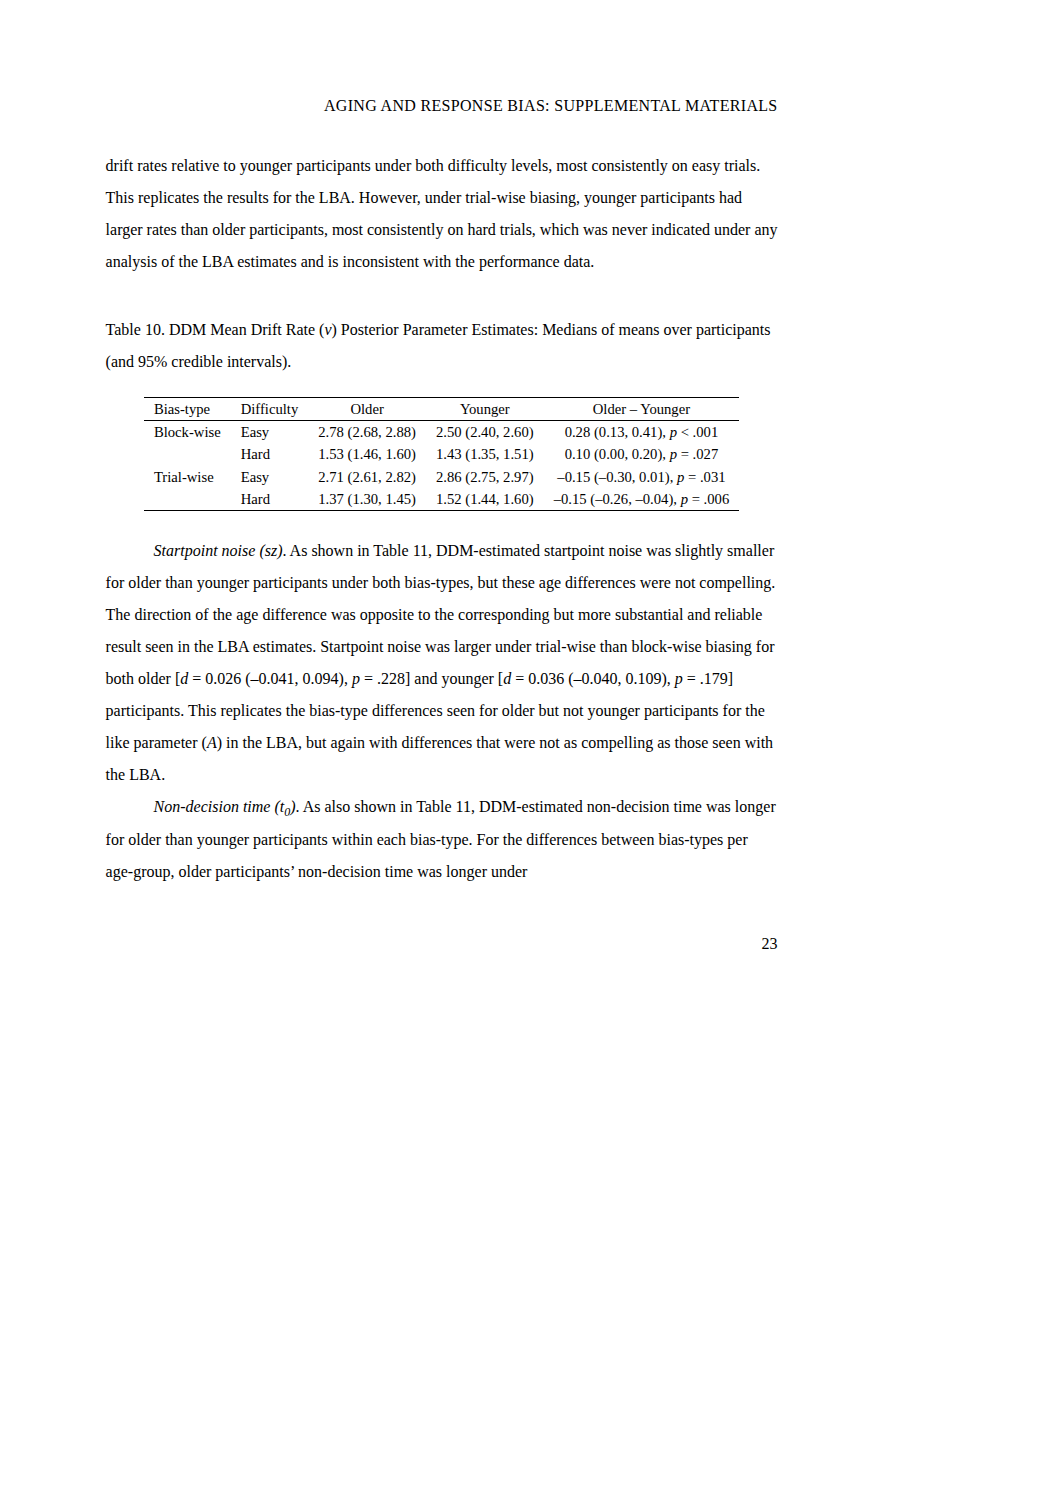AGING AND RESPONSE BIAS: SUPPLEMENTAL MATERIALS
drift rates relative to younger participants under both difficulty levels, most consistently on easy trials. This replicates the results for the LBA. However, under trial-wise biasing, younger participants had larger rates than older participants, most consistently on hard trials, which was never indicated under any analysis of the LBA estimates and is inconsistent with the performance data.
Table 10. DDM Mean Drift Rate (v) Posterior Parameter Estimates: Medians of means over participants (and 95% credible intervals).
| Bias-type | Difficulty | Older | Younger | Older – Younger |
| --- | --- | --- | --- | --- |
| Block-wise | Easy | 2.78 (2.68, 2.88) | 2.50 (2.40, 2.60) | 0.28 (0.13, 0.41), p < .001 |
| | Hard | 1.53 (1.46, 1.60) | 1.43 (1.35, 1.51) | 0.10 (0.00, 0.20), p = .027 |
| Trial-wise | Easy | 2.71 (2.61, 2.82) | 2.86 (2.75, 2.97) | –0.15 (–0.30, 0.01), p = .031 |
| | Hard | 1.37 (1.30, 1.45) | 1.52 (1.44, 1.60) | –0.15 (–0.26, –0.04), p = .006 |
Startpoint noise (sz). As shown in Table 11, DDM-estimated startpoint noise was slightly smaller for older than younger participants under both bias-types, but these age differences were not compelling. The direction of the age difference was opposite to the corresponding but more substantial and reliable result seen in the LBA estimates. Startpoint noise was larger under trial-wise than block-wise biasing for both older [d = 0.026 (–0.041, 0.094), p = .228] and younger [d = 0.036 (–0.040, 0.109), p = .179] participants. This replicates the bias-type differences seen for older but not younger participants for the like parameter (A) in the LBA, but again with differences that were not as compelling as those seen with the LBA.
Non-decision time (t0). As also shown in Table 11, DDM-estimated non-decision time was longer for older than younger participants within each bias-type. For the differences between bias-types per age-group, older participants’ non-decision time was longer under
23